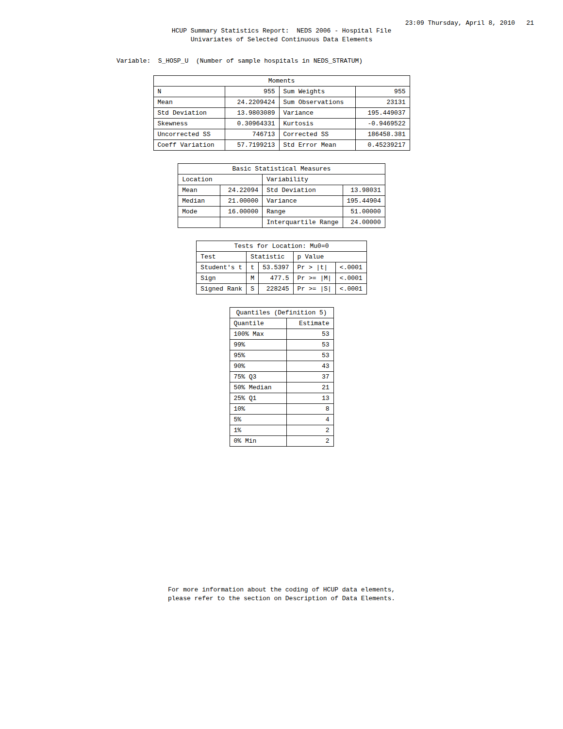23:09 Thursday, April 8, 2010 21
HCUP Summary Statistics Report: NEDS 2006 - Hospital File Univariates of Selected Continuous Data Elements
Variable: S_HOSP_U (Number of sample hospitals in NEDS_STRATUM)
Moments
| N | 955 | Sum Weights | 955 |
| Mean | 24.2209424 | Sum Observations | 23131 |
| Std Deviation | 13.9803089 | Variance | 195.449037 |
| Skewness | 0.30964331 | Kurtosis | -0.9469522 |
| Uncorrected SS | 746713 | Corrected SS | 186458.381 |
| Coeff Variation | 57.7199213 | Std Error Mean | 0.45239217 |
Basic Statistical Measures
| Location | Variability |
| --- | --- |
| Mean | 24.22094 | Std Deviation | 13.98031 |
| Median | 21.00000 | Variance | 195.44904 |
| Mode | 16.00000 | Range | 51.00000 |
| | | Interquartile Range | 24.00000 |
Tests for Location: Mu0=0
| Test | Statistic | p Value |
| --- | --- | --- |
| Student's t | t | 53.5397 | Pr > /t/ | <.0001 |
| Sign | M | 477.5 | Pr >= /M/ | <.0001 |
| Signed Rank | S | 228245 | Pr >= /S/ | <.0001 |
Quantiles (Definition 5)
| Quantile | Estimate |
| --- | --- |
| 100% Max | 53 |
| 99% | 53 |
| 95% | 53 |
| 90% | 43 |
| 75% Q3 | 37 |
| 50% Median | 21 |
| 25% Q1 | 13 |
| 10% | 8 |
| 5% | 4 |
| 1% | 2 |
| 0% Min | 2 |
For more information about the coding of HCUP data elements, please refer to the section on Description of Data Elements.